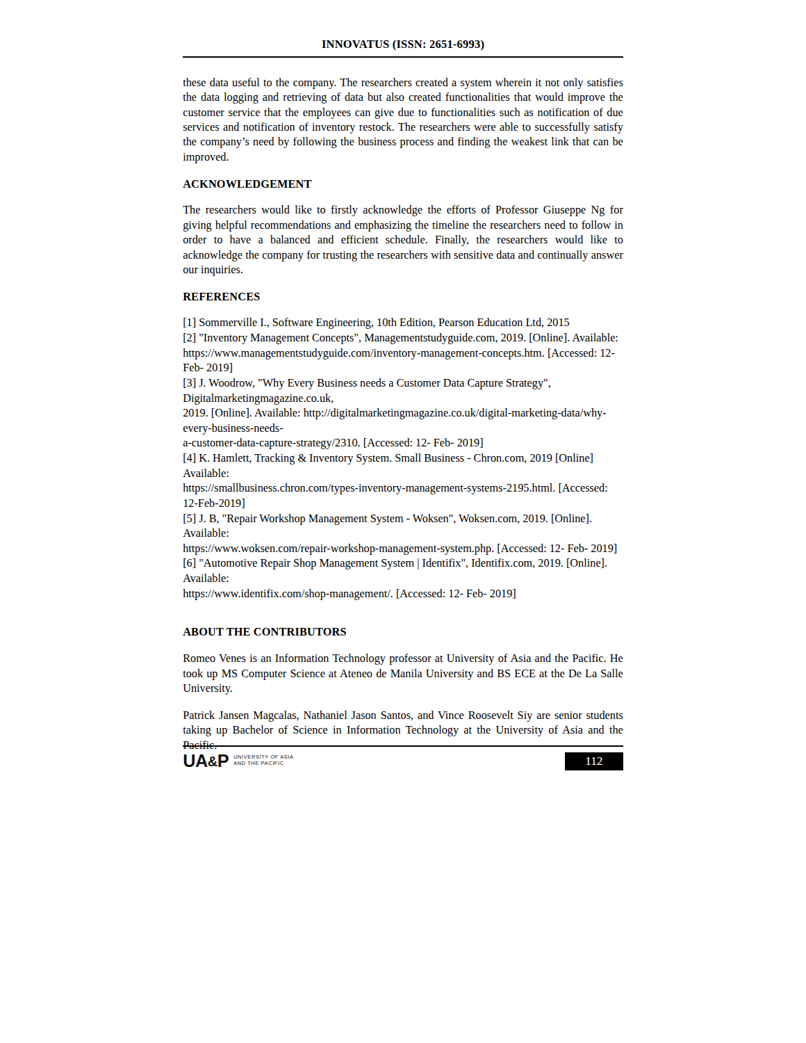INNOVATUS (ISSN: 2651-6993)
these data useful to the company. The researchers created a system wherein it not only satisfies the data logging and retrieving of data but also created functionalities that would improve the customer service that the employees can give due to functionalities such as notification of due services and notification of inventory restock. The researchers were able to successfully satisfy the company’s need by following the business process and finding the weakest link that can be improved.
ACKNOWLEDGEMENT
The researchers would like to firstly acknowledge the efforts of Professor Giuseppe Ng for giving helpful recommendations and emphasizing the timeline the researchers need to follow in order to have a balanced and efficient schedule. Finally, the researchers would like to acknowledge the company for trusting the researchers with sensitive data and continually answer our inquiries.
REFERENCES
[1] Sommerville I., Software Engineering, 10th Edition, Pearson Education Ltd, 2015
[2] "Inventory Management Concepts", Managementstudyguide.com, 2019. [Online]. Available:
https://www.managementstudyguide.com/inventory-management-concepts.htm. [Accessed: 12- Feb- 2019]
[3] J. Woodrow, "Why Every Business needs a Customer Data Capture Strategy", Digitalmarketingmagazine.co.uk,
2019. [Online]. Available: http://digitalmarketingmagazine.co.uk/digital-marketing-data/why-every-business-needs-
a-customer-data-capture-strategy/2310. [Accessed: 12- Feb- 2019]
[4] K. Hamlett, Tracking & Inventory System. Small Business - Chron.com, 2019 [Online] Available:
https://smallbusiness.chron.com/types-inventory-management-systems-2195.html. [Accessed: 12-Feb-2019]
[5] J. B, "Repair Workshop Management System - Woksen", Woksen.com, 2019. [Online]. Available:
https://www.woksen.com/repair-workshop-management-system.php. [Accessed: 12- Feb- 2019]
[6] "Automotive Repair Shop Management System | Identifix", Identifix.com, 2019. [Online]. Available:
https://www.identifix.com/shop-management/. [Accessed: 12- Feb- 2019]
ABOUT THE CONTRIBUTORS
Romeo Venes is an Information Technology professor at University of Asia and the Pacific. He took up MS Computer Science at Ateneo de Manila University and BS ECE at the De La Salle University.
Patrick Jansen Magcalas, Nathaniel Jason Santos, and Vince Roosevelt Siy are senior students taking up Bachelor of Science in Information Technology at the University of Asia and the Pacific.
UA&P University of Asia
and the Pacific
112